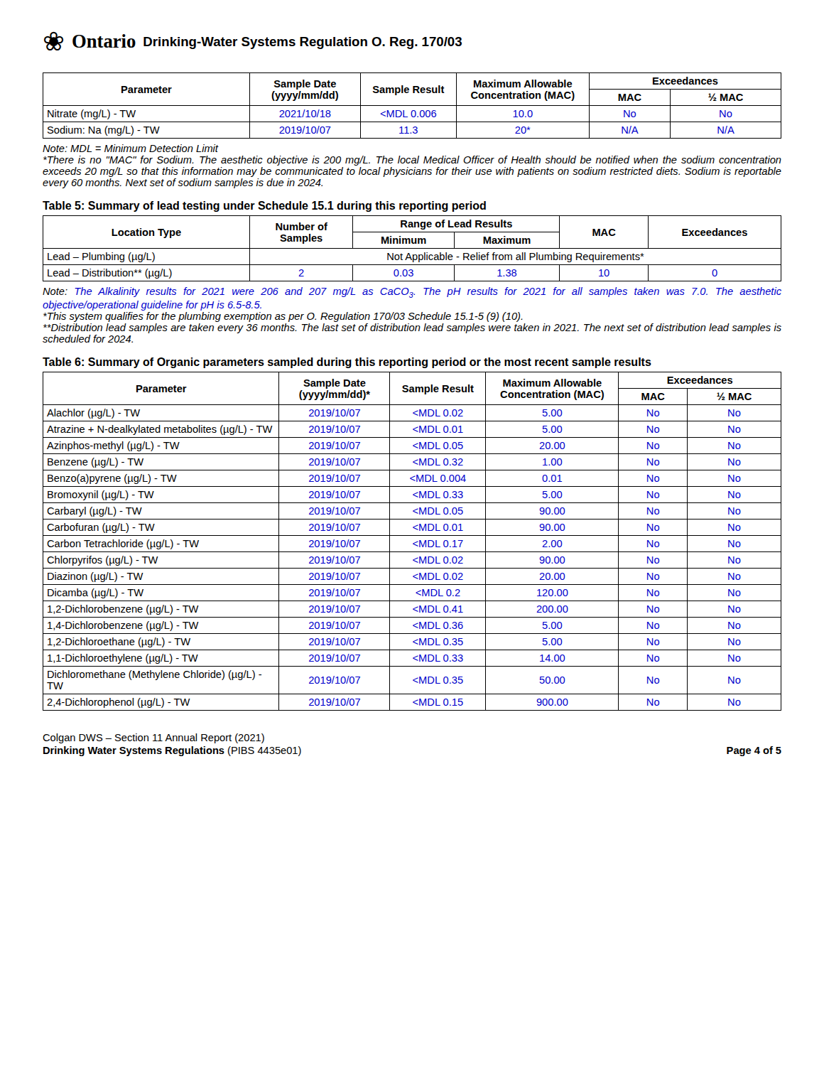❀ Ontario Drinking-Water Systems Regulation O. Reg. 170/03
| Parameter | Sample Date (yyyy/mm/dd) | Sample Result | Maximum Allowable Concentration (MAC) | Exceedances |
| --- | --- | --- | --- | --- |
| MAC | ½ MAC |
| Nitrate (mg/L) - TW | 2021/10/18 | <MDL 0.006 | 10.0 | No | No |
| Sodium: Na (mg/L) - TW | 2019/10/07 | 11.3 | 20* | N/A | N/A |
Note: MDL = Minimum Detection Limit
*There is no "MAC" for Sodium. The aesthetic objective is 200 mg/L. The local Medical Officer of Health should be notified when the sodium concentration exceeds 20 mg/L so that this information may be communicated to local physicians for their use with patients on sodium restricted diets. Sodium is reportable every 60 months. Next set of sodium samples is due in 2024.
Table 5: Summary of lead testing under Schedule 15.1 during this reporting period
| Location Type | Number of Samples | Range of Lead Results | MAC | Exceedances |
| --- | --- | --- | --- | --- |
| Minimum | Maximum |
| Lead – Plumbing (µg/L) | Not Applicable - Relief from all Plumbing Requirements* |
| Lead – Distribution** (µg/L) | 2 | 0.03 | 1.38 | 10 | 0 |
Note: The Alkalinity results for 2021 were 206 and 207 mg/L as CaCO3. The pH results for 2021 for all samples taken was 7.0. The aesthetic objective/operational guideline for pH is 6.5-8.5.
*This system qualifies for the plumbing exemption as per O. Regulation 170/03 Schedule 15.1-5 (9) (10).
**Distribution lead samples are taken every 36 months. The last set of distribution lead samples were taken in 2021. The next set of distribution lead samples is scheduled for 2024.
Table 6: Summary of Organic parameters sampled during this reporting period or the most recent sample results
| Parameter | Sample Date (yyyy/mm/dd)* | Sample Result | Maximum Allowable Concentration (MAC) | Exceedances |
| --- | --- | --- | --- | --- |
| MAC | ½ MAC |
| Alachlor (µg/L) - TW | 2019/10/07 | <MDL 0.02 | 5.00 | No | No |
| Atrazine + N-dealkylated metabolites (µg/L) - TW | 2019/10/07 | <MDL 0.01 | 5.00 | No | No |
| Azinphos-methyl (µg/L) - TW | 2019/10/07 | <MDL 0.05 | 20.00 | No | No |
| Benzene (µg/L) - TW | 2019/10/07 | <MDL 0.32 | 1.00 | No | No |
| Benzo(a)pyrene (µg/L) - TW | 2019/10/07 | <MDL 0.004 | 0.01 | No | No |
| Bromoxynil (µg/L) - TW | 2019/10/07 | <MDL 0.33 | 5.00 | No | No |
| Carbaryl (µg/L) - TW | 2019/10/07 | <MDL 0.05 | 90.00 | No | No |
| Carbofuran (µg/L) - TW | 2019/10/07 | <MDL 0.01 | 90.00 | No | No |
| Carbon Tetrachloride (µg/L) - TW | 2019/10/07 | <MDL 0.17 | 2.00 | No | No |
| Chlorpyrifos (µg/L) - TW | 2019/10/07 | <MDL 0.02 | 90.00 | No | No |
| Diazinon (µg/L) - TW | 2019/10/07 | <MDL 0.02 | 20.00 | No | No |
| Dicamba (µg/L) - TW | 2019/10/07 | <MDL 0.2 | 120.00 | No | No |
| 1,2-Dichlorobenzene (µg/L) - TW | 2019/10/07 | <MDL 0.41 | 200.00 | No | No |
| 1,4-Dichlorobenzene (µg/L) - TW | 2019/10/07 | <MDL 0.36 | 5.00 | No | No |
| 1,2-Dichloroethane (µg/L) - TW | 2019/10/07 | <MDL 0.35 | 5.00 | No | No |
| 1,1-Dichloroethylene (µg/L) - TW | 2019/10/07 | <MDL 0.33 | 14.00 | No | No |
| Dichloromethane (Methylene Chloride) (µg/L) - TW | 2019/10/07 | <MDL 0.35 | 50.00 | No | No |
| 2,4-Dichlorophenol (µg/L) - TW | 2019/10/07 | <MDL 0.15 | 900.00 | No | No |
Colgan DWS – Section 11 Annual Report (2021)
Drinking Water Systems Regulations (PIBS 4435e01) Page 4 of 5